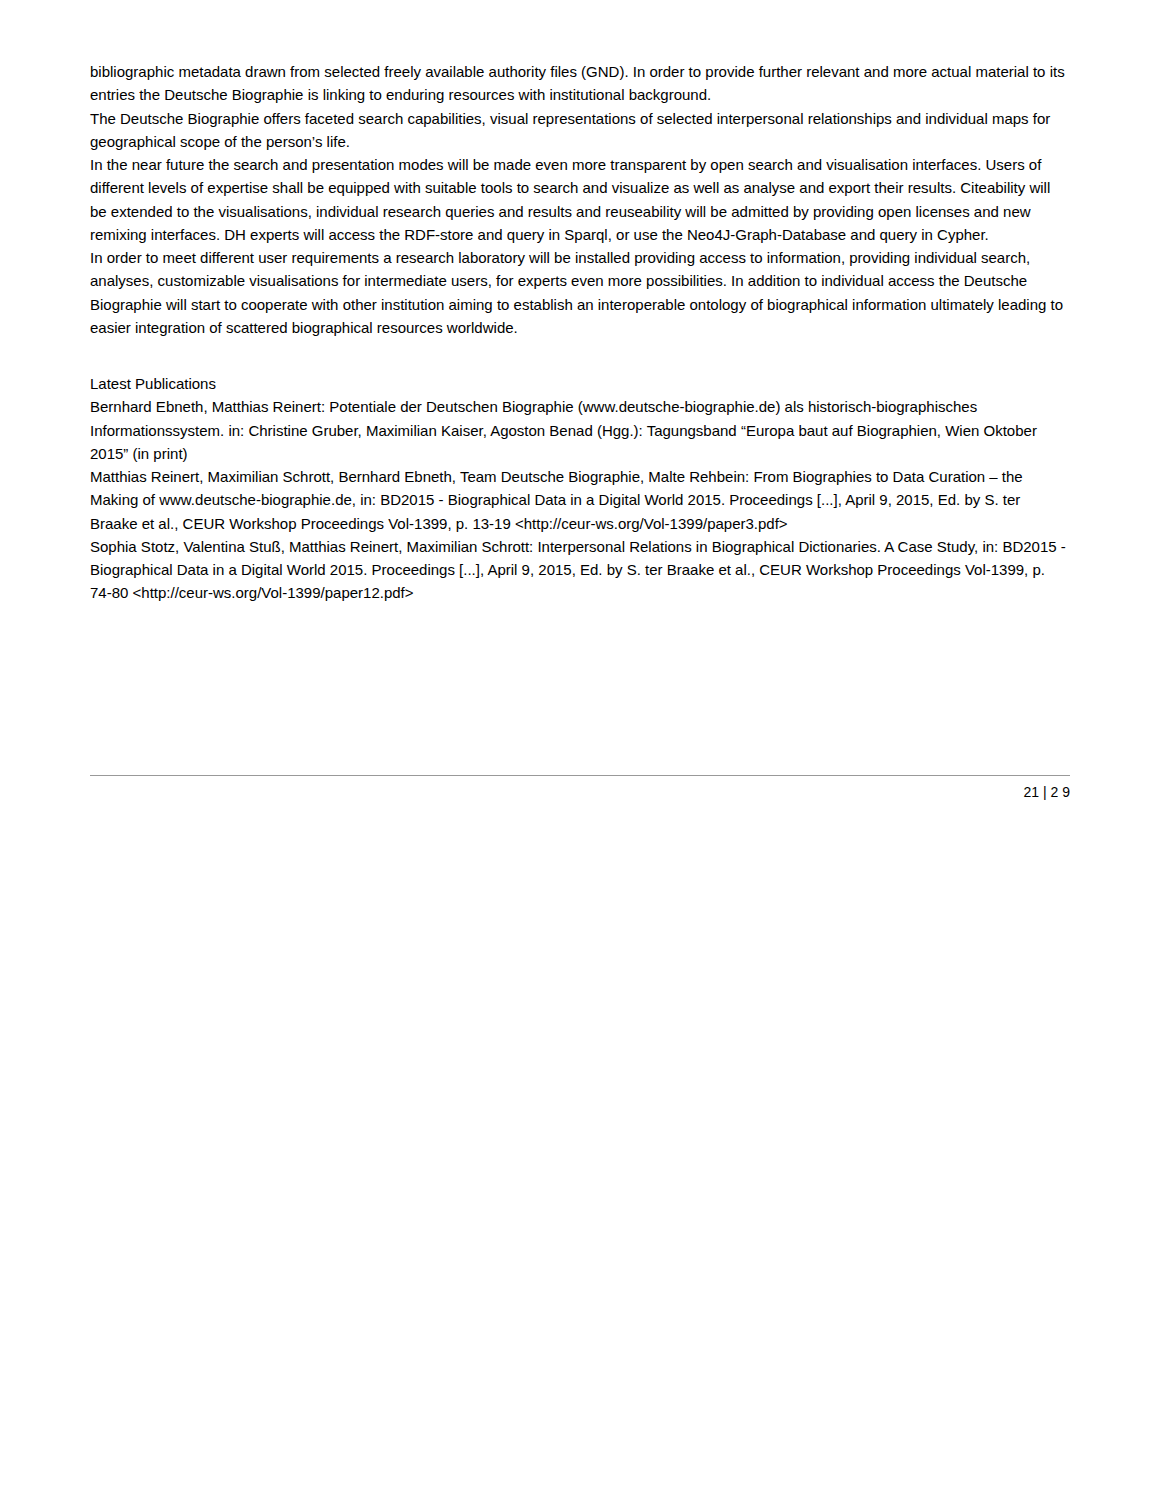bibliographic metadata drawn from selected freely available authority files (GND). In order to provide further relevant and more actual material to its entries the Deutsche Biographie is linking to enduring resources with institutional background.
The Deutsche Biographie offers faceted search capabilities, visual representations of selected interpersonal relationships and individual maps for geographical scope of the person’s life.
In the near future the search and presentation modes will be made even more transparent by open search and visualisation interfaces. Users of different levels of expertise shall be equipped with suitable tools to search and visualize as well as analyse and export their results. Citeability will be extended to the visualisations, individual research queries and results and reuseability will be admitted by providing open licenses and new remixing interfaces. DH experts will access the RDF-store and query in Sparql, or use the Neo4J-Graph-Database and query in Cypher.
In order to meet different user requirements a research laboratory will be installed providing access to information, providing individual search, analyses, customizable visualisations for intermediate users, for experts even more possibilities. In addition to individual access the Deutsche Biographie will start to cooperate with other institution aiming to establish an interoperable ontology of biographical information ultimately leading to easier integration of scattered biographical resources worldwide.
Latest Publications
Bernhard Ebneth, Matthias Reinert: Potentiale der Deutschen Biographie (www.deutsche-biographie.de) als historisch-biographisches Informationssystem. in: Christine Gruber, Maximilian Kaiser, Agoston Benad (Hgg.): Tagungsband “Europa baut auf Biographien, Wien Oktober 2015” (in print)
Matthias Reinert, Maximilian Schrott, Bernhard Ebneth, Team Deutsche Biographie, Malte Rehbein: From Biographies to Data Curation – the Making of www.deutsche-biographie.de, in: BD2015 - Biographical Data in a Digital World 2015. Proceedings [...], April 9, 2015, Ed. by S. ter Braake et al., CEUR Workshop Proceedings Vol-1399, p. 13-19 <http://ceur-ws.org/Vol-1399/paper3.pdf>
Sophia Stotz, Valentina Stuß, Matthias Reinert, Maximilian Schrott: Interpersonal Relations in Biographical Dictionaries. A Case Study, in: BD2015 - Biographical Data in a Digital World 2015. Proceedings [...], April 9, 2015, Ed. by S. ter Braake et al., CEUR Workshop Proceedings Vol-1399, p. 74-80 <http://ceur-ws.org/Vol-1399/paper12.pdf>
21 | 2 9